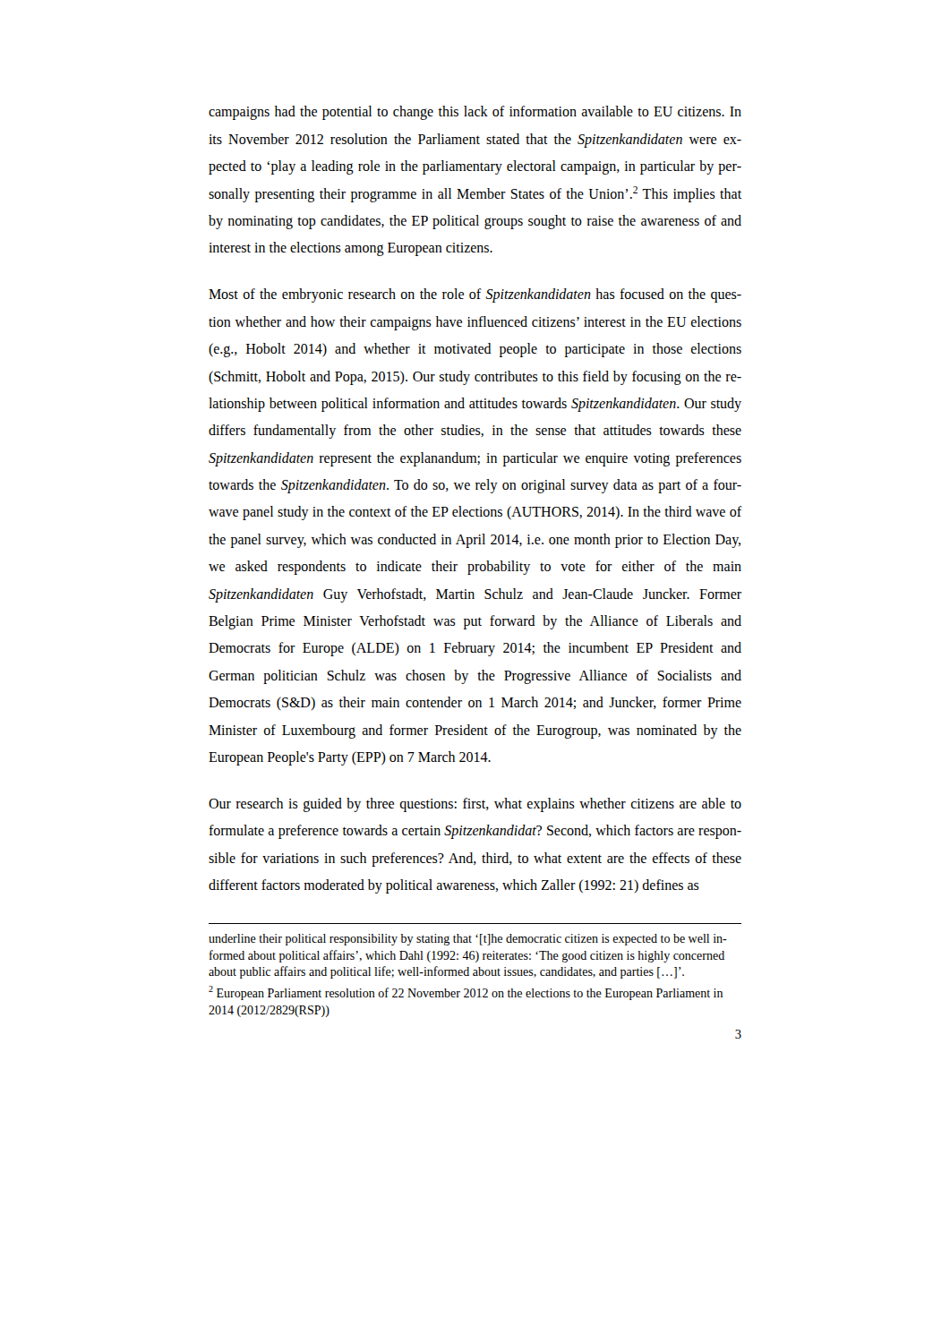campaigns had the potential to change this lack of information available to EU citizens. In its November 2012 resolution the Parliament stated that the Spitzenkandidaten were expected to ‘play a leading role in the parliamentary electoral campaign, in particular by personally presenting their programme in all Member States of the Union’.2 This implies that by nominating top candidates, the EP political groups sought to raise the awareness of and interest in the elections among European citizens.
Most of the embryonic research on the role of Spitzenkandidaten has focused on the question whether and how their campaigns have influenced citizens’ interest in the EU elections (e.g., Hobolt 2014) and whether it motivated people to participate in those elections (Schmitt, Hobolt and Popa, 2015). Our study contributes to this field by focusing on the relationship between political information and attitudes towards Spitzenkandidaten. Our study differs fundamentally from the other studies, in the sense that attitudes towards these Spitzenkandidaten represent the explanandum; in particular we enquire voting preferences towards the Spitzenkandidaten. To do so, we rely on original survey data as part of a four-wave panel study in the context of the EP elections (AUTHORS, 2014). In the third wave of the panel survey, which was conducted in April 2014, i.e. one month prior to Election Day, we asked respondents to indicate their probability to vote for either of the main Spitzenkandidaten Guy Verhofstadt, Martin Schulz and Jean-Claude Juncker. Former Belgian Prime Minister Verhofstadt was put forward by the Alliance of Liberals and Democrats for Europe (ALDE) on 1 February 2014; the incumbent EP President and German politician Schulz was chosen by the Progressive Alliance of Socialists and Democrats (S&D) as their main contender on 1 March 2014; and Juncker, former Prime Minister of Luxembourg and former President of the Eurogroup, was nominated by the European People's Party (EPP) on 7 March 2014.
Our research is guided by three questions: first, what explains whether citizens are able to formulate a preference towards a certain Spitzenkandidat? Second, which factors are responsible for variations in such preferences? And, third, to what extent are the effects of these different factors moderated by political awareness, which Zaller (1992: 21) defines as
underline their political responsibility by stating that ‘[t]he democratic citizen is expected to be well informed about political affairs’, which Dahl (1992: 46) reiterates: ‘The good citizen is highly concerned about public affairs and political life; well-informed about issues, candidates, and parties […]’.
2 European Parliament resolution of 22 November 2012 on the elections to the European Parliament in 2014 (2012/2829(RSP))
3